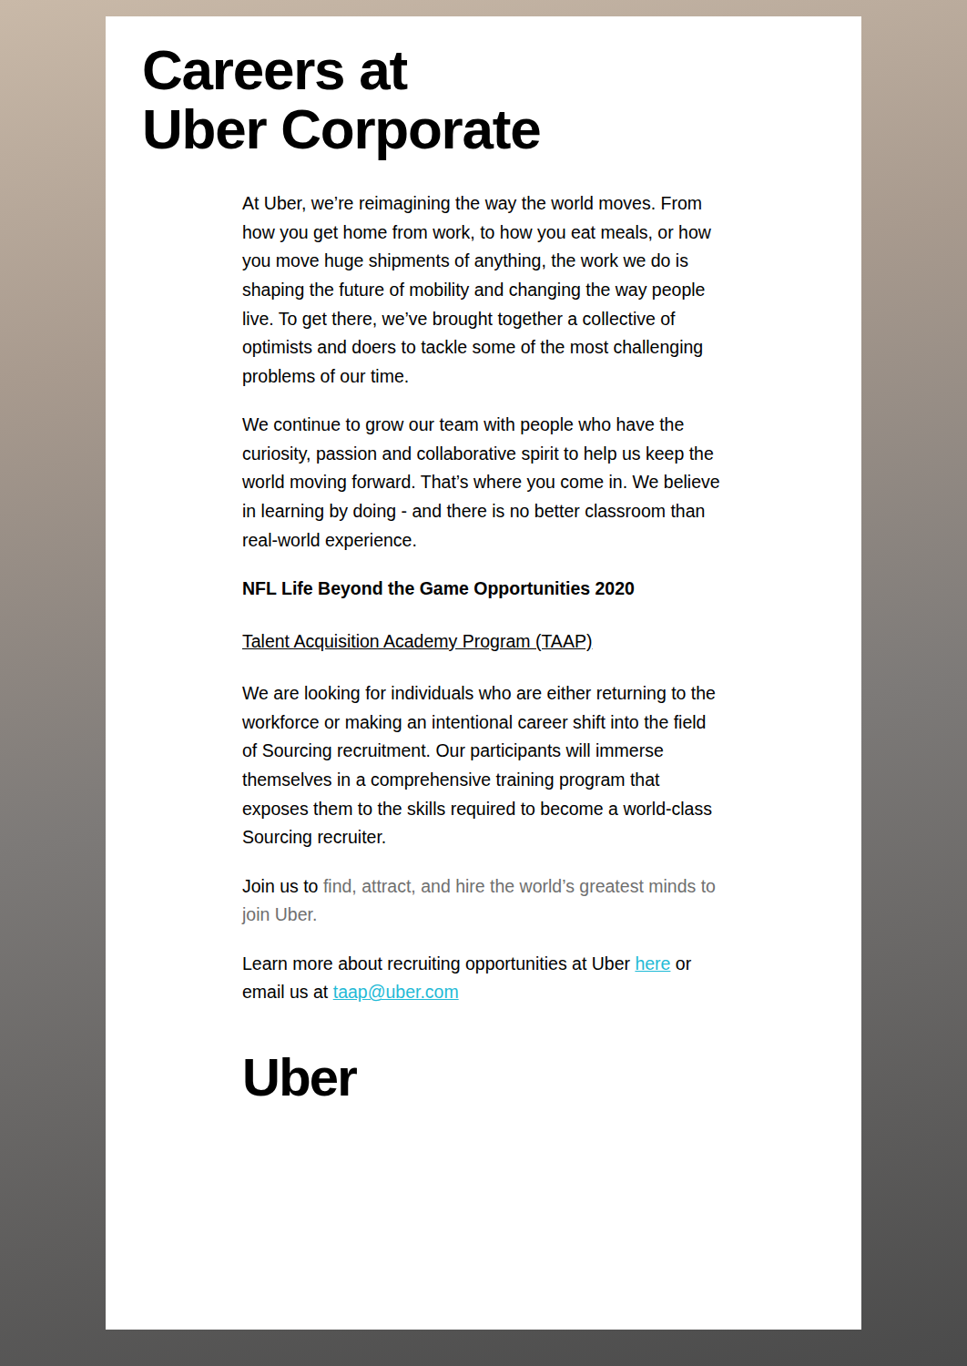Careers at
Uber Corporate
At Uber, we’re reimagining the way the world moves. From how you get home from work, to how you eat meals, or how you move huge shipments of anything, the work we do is shaping the future of mobility and changing the way people live. To get there, we’ve brought together a collective of optimists and doers to tackle some of the most challenging problems of our time.
We continue to grow our team with people who have the curiosity, passion and collaborative spirit to help us keep the world moving forward. That’s where you come in. We believe in learning by doing - and there is no better classroom than real-world experience.
NFL Life Beyond the Game Opportunities 2020
Talent Acquisition Academy Program (TAAP)
We are looking for individuals who are either returning to the workforce or making an intentional career shift into the field of Sourcing recruitment. Our participants will immerse themselves in a comprehensive training program that exposes them to the skills required to become a world-class Sourcing recruiter.
Join us to find, attract, and hire the world’s greatest minds to join Uber.
Learn more about recruiting opportunities at Uber here or email us at taap@uber.com
Uber